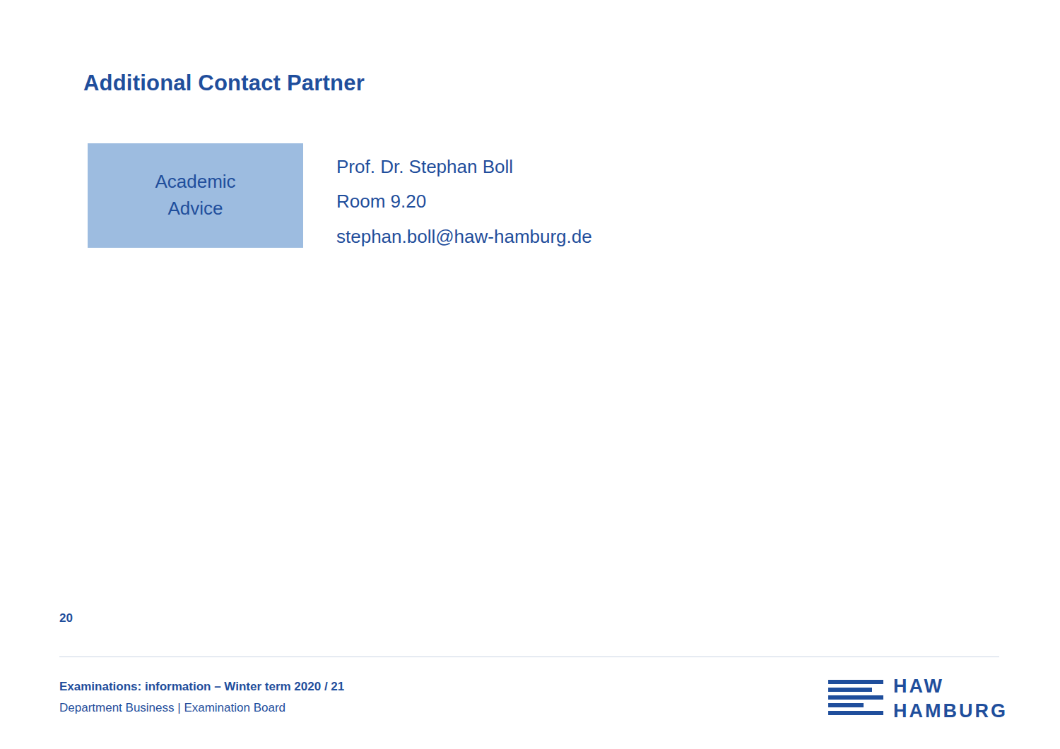Additional Contact Partner
Academic
Advice
Prof. Dr. Stephan Boll
Room 9.20
stephan.boll@haw-hamburg.de
20
Examinations: information – Winter term 2020 / 21
Department Business | Examination Board
HAW
HAMBURG